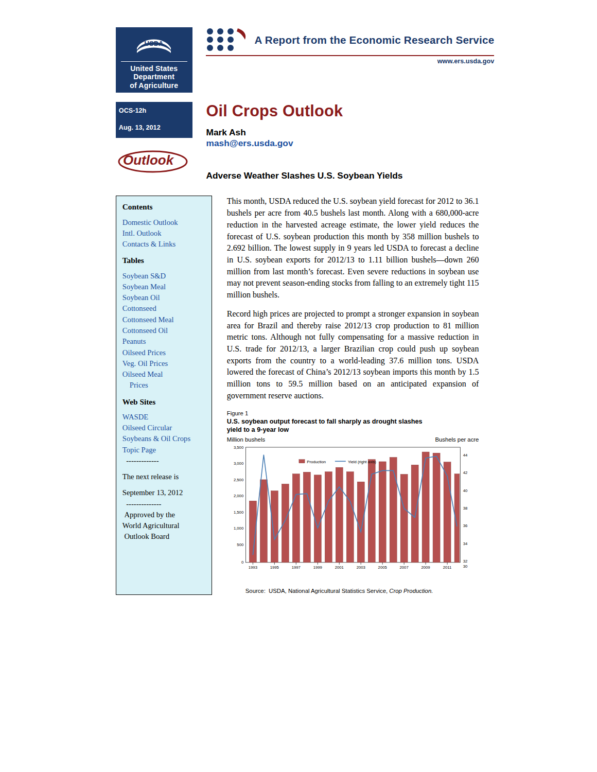USDA
United States
Department
of Agriculture
A Report from the Economic Research Service
www.ers.usda.gov
OCS-12h
Aug. 13, 2012
Outlook
Oil Crops Outlook
Mark Ash
mash@ers.usda.gov
Adverse Weather Slashes U.S. Soybean Yields
Contents
Domestic Outlook Intl. Outlook Contacts & Links
Tables
Soybean S&D Soybean Meal Soybean Oil Cottonseed Cottonseed Meal Cottonseed Oil Peanuts Oilseed Prices Veg. Oil Prices Oilseed Meal Prices
Web Sites
WASDE Oilseed Circular Soybeans & Oil Crops Topic Page
-------------
The next release is
September 13, 2012
--------------
Approved by the
World Agricultural
Outlook Board
This month, USDA reduced the U.S. soybean yield forecast for 2012 to 36.1 bushels per acre from 40.5 bushels last month. Along with a 680,000-acre reduction in the harvested acreage estimate, the lower yield reduces the forecast of U.S. soybean production this month by 358 million bushels to 2.692 billion. The lowest supply in 9 years led USDA to forecast a decline in U.S. soybean exports for 2012/13 to 1.11 billion bushels—down 260 million from last month’s forecast. Even severe reductions in soybean use may not prevent season-ending stocks from falling to an extremely tight 115 million bushels.
Record high prices are projected to prompt a stronger expansion in soybean area for Brazil and thereby raise 2012/13 crop production to 81 million metric tons. Although not fully compensating for a massive reduction in U.S. trade for 2012/13, a larger Brazilian crop could push up soybean exports from the country to a world-leading 37.6 million tons. USDA lowered the forecast of China’s 2012/13 soybean imports this month by 1.5 million tons to 59.5 million based on an anticipated expansion of government reserve auctions.
Figure 1
U.S. soybean output forecast to fall sharply as drought slashes
yield to a 9-year low
Million bushels Bushels per acre
3,500 3,000 2,500 2,000 1,500 1,000 500 0 44 42 40 38 36 34 32 30 30 Production Yield (right axis) 1993 1995 1997 1999 2001 2003 2005 2007 2009 2011
Source: USDA, National Agricultural Statistics Service, Crop Production.